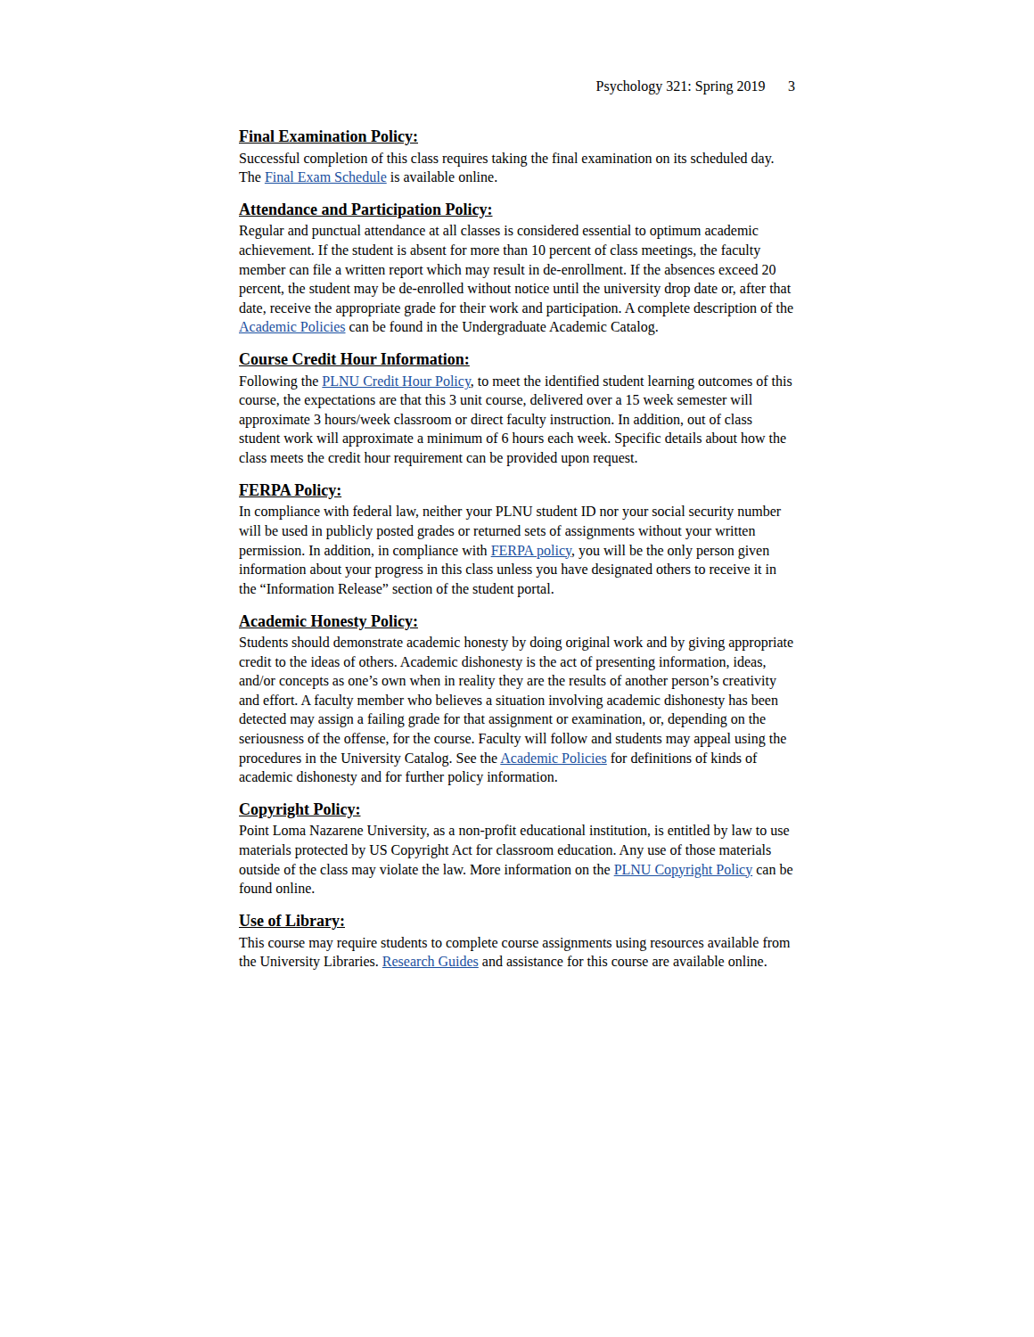Psychology 321: Spring 20193
Final Examination Policy:
Successful completion of this class requires taking the final examination on its scheduled day. The Final Exam Schedule is available online.
Attendance and Participation Policy:
Regular and punctual attendance at all classes is considered essential to optimum academic achievement. If the student is absent for more than 10 percent of class meetings, the faculty member can file a written report which may result in de-enrollment. If the absences exceed 20 percent, the student may be de-enrolled without notice until the university drop date or, after that date, receive the appropriate grade for their work and participation. A complete description of the Academic Policies can be found in the Undergraduate Academic Catalog.
Course Credit Hour Information:
Following the PLNU Credit Hour Policy, to meet the identified student learning outcomes of this course, the expectations are that this 3 unit course, delivered over a 15 week semester will approximate 3 hours/week classroom or direct faculty instruction. In addition, out of class student work will approximate a minimum of 6 hours each week. Specific details about how the class meets the credit hour requirement can be provided upon request.
FERPA Policy:
In compliance with federal law, neither your PLNU student ID nor your social security number will be used in publicly posted grades or returned sets of assignments without your written permission. In addition, in compliance with FERPA policy, you will be the only person given information about your progress in this class unless you have designated others to receive it in the “Information Release” section of the student portal.
Academic Honesty Policy:
Students should demonstrate academic honesty by doing original work and by giving appropriate credit to the ideas of others. Academic dishonesty is the act of presenting information, ideas, and/or concepts as one’s own when in reality they are the results of another person’s creativity and effort. A faculty member who believes a situation involving academic dishonesty has been detected may assign a failing grade for that assignment or examination, or, depending on the seriousness of the offense, for the course. Faculty will follow and students may appeal using the procedures in the University Catalog. See the Academic Policies for definitions of kinds of academic dishonesty and for further policy information.
Copyright Policy:
Point Loma Nazarene University, as a non-profit educational institution, is entitled by law to use materials protected by US Copyright Act for classroom education. Any use of those materials outside of the class may violate the law. More information on the PLNU Copyright Policy can be found online.
Use of Library:
This course may require students to complete course assignments using resources available from the University Libraries. Research Guides and assistance for this course are available online.